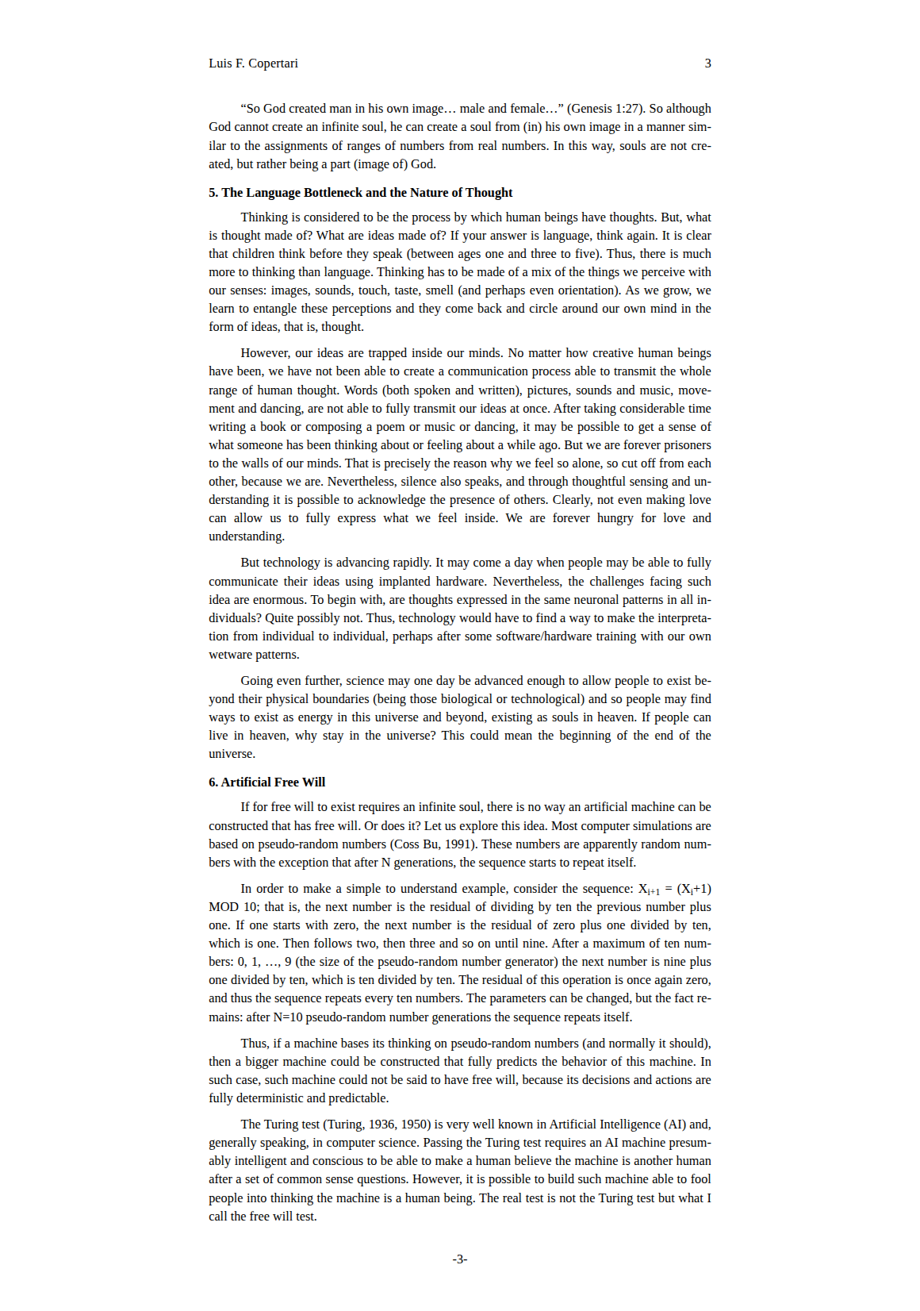Luis F. Copertari 3
“So God created man in his own image… male and female…” (Genesis 1:27). So although God cannot create an infinite soul, he can create a soul from (in) his own image in a manner similar to the assignments of ranges of numbers from real numbers. In this way, souls are not created, but rather being a part (image of) God.
5. The Language Bottleneck and the Nature of Thought
Thinking is considered to be the process by which human beings have thoughts. But, what is thought made of? What are ideas made of? If your answer is language, think again. It is clear that children think before they speak (between ages one and three to five). Thus, there is much more to thinking than language. Thinking has to be made of a mix of the things we perceive with our senses: images, sounds, touch, taste, smell (and perhaps even orientation). As we grow, we learn to entangle these perceptions and they come back and circle around our own mind in the form of ideas, that is, thought.
However, our ideas are trapped inside our minds. No matter how creative human beings have been, we have not been able to create a communication process able to transmit the whole range of human thought. Words (both spoken and written), pictures, sounds and music, movement and dancing, are not able to fully transmit our ideas at once. After taking considerable time writing a book or composing a poem or music or dancing, it may be possible to get a sense of what someone has been thinking about or feeling about a while ago. But we are forever prisoners to the walls of our minds. That is precisely the reason why we feel so alone, so cut off from each other, because we are. Nevertheless, silence also speaks, and through thoughtful sensing and understanding it is possible to acknowledge the presence of others. Clearly, not even making love can allow us to fully express what we feel inside. We are forever hungry for love and understanding.
But technology is advancing rapidly. It may come a day when people may be able to fully communicate their ideas using implanted hardware. Nevertheless, the challenges facing such idea are enormous. To begin with, are thoughts expressed in the same neuronal patterns in all individuals? Quite possibly not. Thus, technology would have to find a way to make the interpretation from individual to individual, perhaps after some software/hardware training with our own wetware patterns.
Going even further, science may one day be advanced enough to allow people to exist beyond their physical boundaries (being those biological or technological) and so people may find ways to exist as energy in this universe and beyond, existing as souls in heaven. If people can live in heaven, why stay in the universe? This could mean the beginning of the end of the universe.
6. Artificial Free Will
If for free will to exist requires an infinite soul, there is no way an artificial machine can be constructed that has free will. Or does it? Let us explore this idea. Most computer simulations are based on pseudo-random numbers (Coss Bu, 1991). These numbers are apparently random numbers with the exception that after N generations, the sequence starts to repeat itself.
In order to make a simple to understand example, consider the sequence: Xi+1 = (Xi+1) MOD 10; that is, the next number is the residual of dividing by ten the previous number plus one. If one starts with zero, the next number is the residual of zero plus one divided by ten, which is one. Then follows two, then three and so on until nine. After a maximum of ten numbers: 0, 1, …, 9 (the size of the pseudo-random number generator) the next number is nine plus one divided by ten, which is ten divided by ten. The residual of this operation is once again zero, and thus the sequence repeats every ten numbers. The parameters can be changed, but the fact remains: after N=10 pseudo-random number generations the sequence repeats itself.
Thus, if a machine bases its thinking on pseudo-random numbers (and normally it should), then a bigger machine could be constructed that fully predicts the behavior of this machine. In such case, such machine could not be said to have free will, because its decisions and actions are fully deterministic and predictable.
The Turing test (Turing, 1936, 1950) is very well known in Artificial Intelligence (AI) and, generally speaking, in computer science. Passing the Turing test requires an AI machine presumably intelligent and conscious to be able to make a human believe the machine is another human after a set of common sense questions. However, it is possible to build such machine able to fool people into thinking the machine is a human being. The real test is not the Turing test but what I call the free will test.
-3-